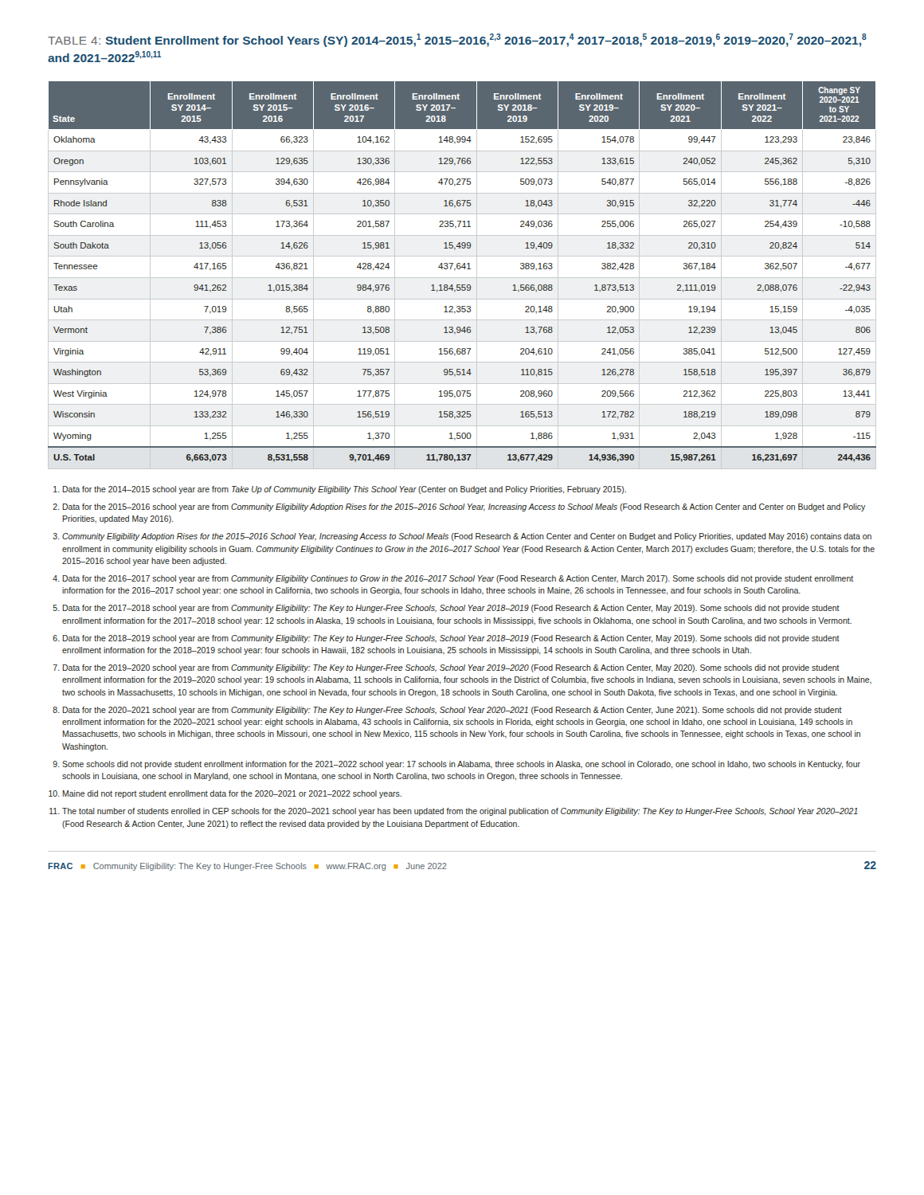TABLE 4: Student Enrollment for School Years (SY) 2014–2015,1 2015–2016,2,3 2016–2017,4 2017–2018,5 2018–2019,6 2019–2020,7 2020–2021,8 and 2021–20229,10,11
| State | Enrollment SY 2014– 2015 | Enrollment SY 2015– 2016 | Enrollment SY 2016– 2017 | Enrollment SY 2017– 2018 | Enrollment SY 2018– 2019 | Enrollment SY 2019– 2020 | Enrollment SY 2020– 2021 | Enrollment SY 2021– 2022 | Change SY 2020–2021 to SY 2021–2022 |
| --- | --- | --- | --- | --- | --- | --- | --- | --- | --- |
| Oklahoma | 43,433 | 66,323 | 104,162 | 148,994 | 152,695 | 154,078 | 99,447 | 123,293 | 23,846 |
| Oregon | 103,601 | 129,635 | 130,336 | 129,766 | 122,553 | 133,615 | 240,052 | 245,362 | 5,310 |
| Pennsylvania | 327,573 | 394,630 | 426,984 | 470,275 | 509,073 | 540,877 | 565,014 | 556,188 | -8,826 |
| Rhode Island | 838 | 6,531 | 10,350 | 16,675 | 18,043 | 30,915 | 32,220 | 31,774 | -446 |
| South Carolina | 111,453 | 173,364 | 201,587 | 235,711 | 249,036 | 255,006 | 265,027 | 254,439 | -10,588 |
| South Dakota | 13,056 | 14,626 | 15,981 | 15,499 | 19,409 | 18,332 | 20,310 | 20,824 | 514 |
| Tennessee | 417,165 | 436,821 | 428,424 | 437,641 | 389,163 | 382,428 | 367,184 | 362,507 | -4,677 |
| Texas | 941,262 | 1,015,384 | 984,976 | 1,184,559 | 1,566,088 | 1,873,513 | 2,111,019 | 2,088,076 | -22,943 |
| Utah | 7,019 | 8,565 | 8,880 | 12,353 | 20,148 | 20,900 | 19,194 | 15,159 | -4,035 |
| Vermont | 7,386 | 12,751 | 13,508 | 13,946 | 13,768 | 12,053 | 12,239 | 13,045 | 806 |
| Virginia | 42,911 | 99,404 | 119,051 | 156,687 | 204,610 | 241,056 | 385,041 | 512,500 | 127,459 |
| Washington | 53,369 | 69,432 | 75,357 | 95,514 | 110,815 | 126,278 | 158,518 | 195,397 | 36,879 |
| West Virginia | 124,978 | 145,057 | 177,875 | 195,075 | 208,960 | 209,566 | 212,362 | 225,803 | 13,441 |
| Wisconsin | 133,232 | 146,330 | 156,519 | 158,325 | 165,513 | 172,782 | 188,219 | 189,098 | 879 |
| Wyoming | 1,255 | 1,255 | 1,370 | 1,500 | 1,886 | 1,931 | 2,043 | 1,928 | -115 |
| U.S. Total | 6,663,073 | 8,531,558 | 9,701,469 | 11,780,137 | 13,677,429 | 14,936,390 | 15,987,261 | 16,231,697 | 244,436 |
Data for the 2014–2015 school year are from Take Up of Community Eligibility This School Year (Center on Budget and Policy Priorities, February 2015).
Data for the 2015–2016 school year are from Community Eligibility Adoption Rises for the 2015–2016 School Year, Increasing Access to School Meals (Food Research & Action Center and Center on Budget and Policy Priorities, updated May 2016).
Community Eligibility Adoption Rises for the 2015–2016 School Year, Increasing Access to School Meals (Food Research & Action Center and Center on Budget and Policy Priorities, updated May 2016) contains data on enrollment in community eligibility schools in Guam. Community Eligibility Continues to Grow in the 2016–2017 School Year (Food Research & Action Center, March 2017) excludes Guam; therefore, the U.S. totals for the 2015–2016 school year have been adjusted.
Data for the 2016–2017 school year are from Community Eligibility Continues to Grow in the 2016–2017 School Year (Food Research & Action Center, March 2017). Some schools did not provide student enrollment information for the 2016–2017 school year: one school in California, two schools in Georgia, four schools in Idaho, three schools in Maine, 26 schools in Tennessee, and four schools in South Carolina.
Data for the 2017–2018 school year are from Community Eligibility: The Key to Hunger-Free Schools, School Year 2018–2019 (Food Research & Action Center, May 2019). Some schools did not provide student enrollment information for the 2017–2018 school year: 12 schools in Alaska, 19 schools in Louisiana, four schools in Mississippi, five schools in Oklahoma, one school in South Carolina, and two schools in Vermont.
Data for the 2018–2019 school year are from Community Eligibility: The Key to Hunger-Free Schools, School Year 2018–2019 (Food Research & Action Center, May 2019). Some schools did not provide student enrollment information for the 2018–2019 school year: four schools in Hawaii, 182 schools in Louisiana, 25 schools in Mississippi, 14 schools in South Carolina, and three schools in Utah.
Data for the 2019–2020 school year are from Community Eligibility: The Key to Hunger-Free Schools, School Year 2019–2020 (Food Research & Action Center, May 2020). Some schools did not provide student enrollment information for the 2019–2020 school year: 19 schools in Alabama, 11 schools in California, four schools in the District of Columbia, five schools in Indiana, seven schools in Louisiana, seven schools in Maine, two schools in Massachusetts, 10 schools in Michigan, one school in Nevada, four schools in Oregon, 18 schools in South Carolina, one school in South Dakota, five schools in Texas, and one school in Virginia.
Data for the 2020–2021 school year are from Community Eligibility: The Key to Hunger-Free Schools, School Year 2020–2021 (Food Research & Action Center, June 2021). Some schools did not provide student enrollment information for the 2020–2021 school year: eight schools in Alabama, 43 schools in California, six schools in Florida, eight schools in Georgia, one school in Idaho, one school in Louisiana, 149 schools in Massachusetts, two schools in Michigan, three schools in Missouri, one school in New Mexico, 115 schools in New York, four schools in South Carolina, five schools in Tennessee, eight schools in Texas, one school in Washington.
Some schools did not provide student enrollment information for the 2021–2022 school year: 17 schools in Alabama, three schools in Alaska, one school in Colorado, one school in Idaho, two schools in Kentucky, four schools in Louisiana, one school in Maryland, one school in Montana, one school in North Carolina, two schools in Oregon, three schools in Tennessee.
Maine did not report student enrollment data for the 2020–2021 or 2021–2022 school years.
The total number of students enrolled in CEP schools for the 2020–2021 school year has been updated from the original publication of Community Eligibility: The Key to Hunger-Free Schools, School Year 2020–2021 (Food Research & Action Center, June 2021) to reflect the revised data provided by the Louisiana Department of Education.
FRAC ■ Community Eligibility: The Key to Hunger-Free Schools ■ www.FRAC.org ■ June 2022
22